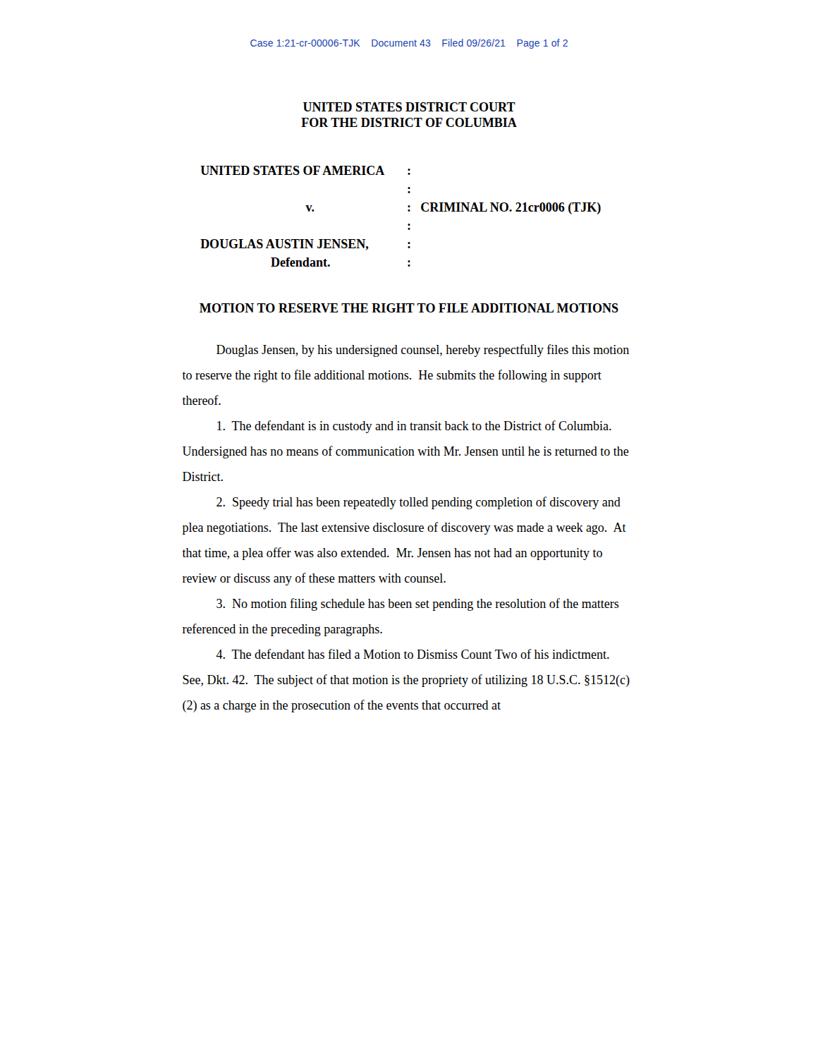Case 1:21-cr-00006-TJK Document 43 Filed 09/26/21 Page 1 of 2
UNITED STATES DISTRICT COURT
FOR THE DISTRICT OF COLUMBIA
| UNITED STATES OF AMERICA | : | |
| | : | |
| v. | : | CRIMINAL NO. 21cr0006 (TJK) |
| | : | |
| DOUGLAS AUSTIN JENSEN, | : | |
| Defendant. | : | |
MOTION TO RESERVE THE RIGHT TO FILE ADDITIONAL MOTIONS
Douglas Jensen, by his undersigned counsel, hereby respectfully files this motion to reserve the right to file additional motions. He submits the following in support thereof.
1. The defendant is in custody and in transit back to the District of Columbia. Undersigned has no means of communication with Mr. Jensen until he is returned to the District.
2. Speedy trial has been repeatedly tolled pending completion of discovery and plea negotiations. The last extensive disclosure of discovery was made a week ago. At that time, a plea offer was also extended. Mr. Jensen has not had an opportunity to review or discuss any of these matters with counsel.
3. No motion filing schedule has been set pending the resolution of the matters referenced in the preceding paragraphs.
4. The defendant has filed a Motion to Dismiss Count Two of his indictment. See, Dkt. 42. The subject of that motion is the propriety of utilizing 18 U.S.C. §1512(c)(2) as a charge in the prosecution of the events that occurred at